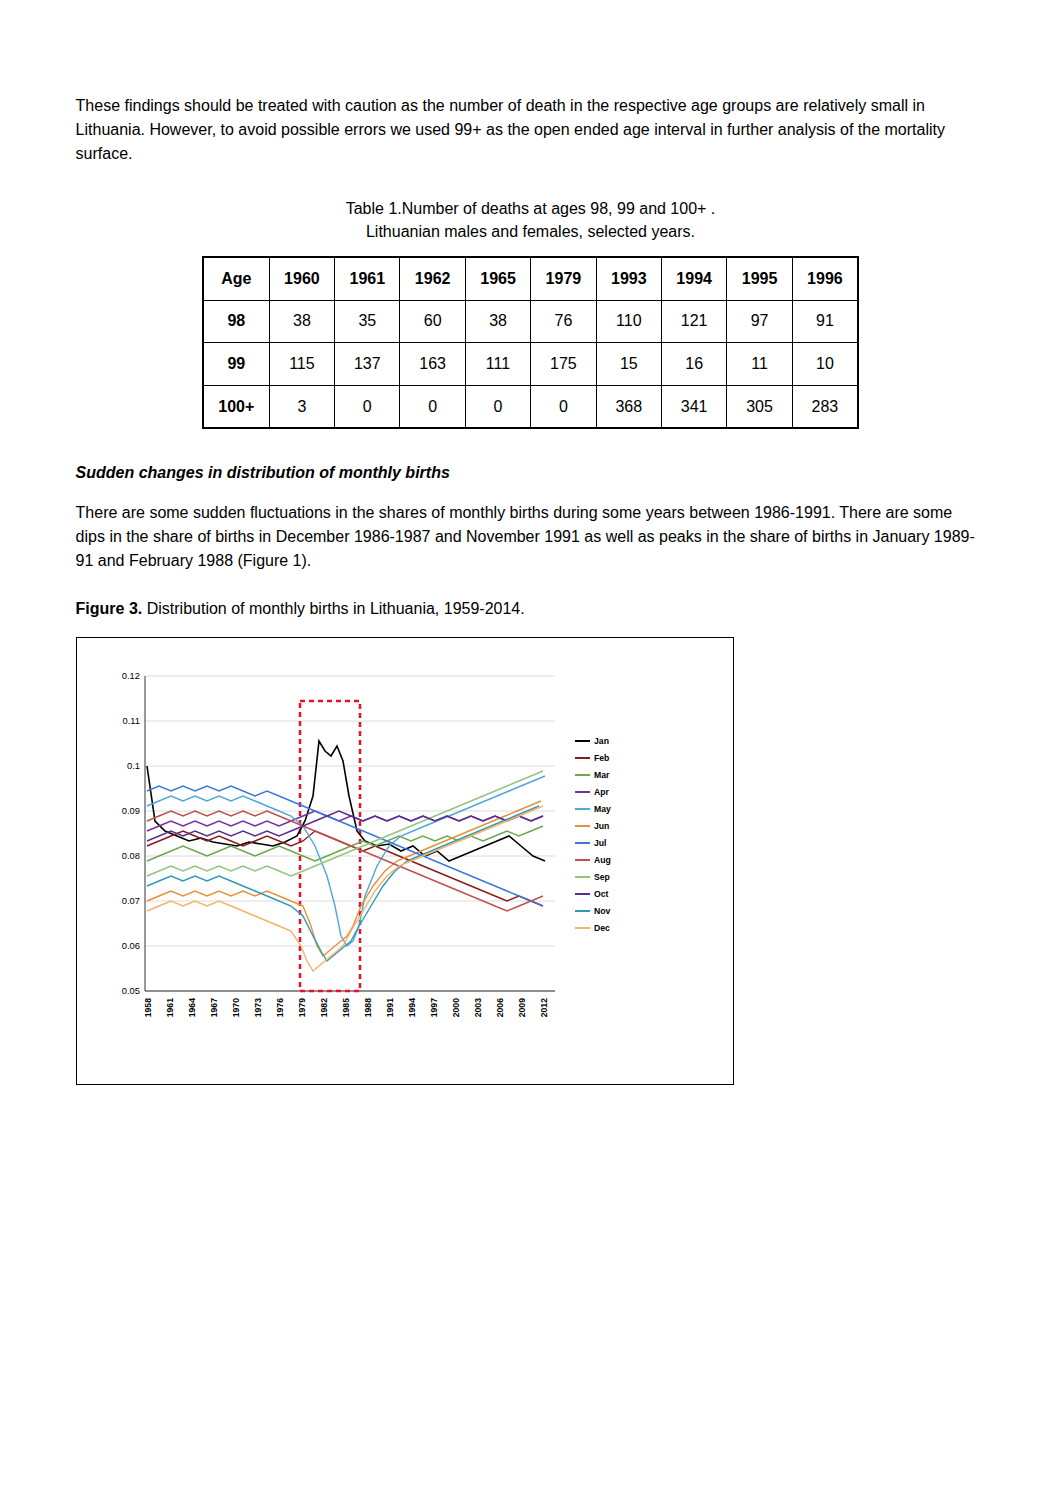These findings should be treated with caution as the number of death in the respective age groups are relatively small in Lithuania. However, to avoid possible errors we used 99+ as the open ended age interval in further analysis of the mortality surface.
Table 1.Number of deaths at ages 98, 99 and 100+ .
Lithuanian males and females, selected years.
| Age | 1960 | 1961 | 1962 | 1965 | 1979 | 1993 | 1994 | 1995 | 1996 |
| --- | --- | --- | --- | --- | --- | --- | --- | --- | --- |
| 98 | 38 | 35 | 60 | 38 | 76 | 110 | 121 | 97 | 91 |
| 99 | 115 | 137 | 163 | 111 | 175 | 15 | 16 | 11 | 10 |
| 100+ | 3 | 0 | 0 | 0 | 0 | 368 | 341 | 305 | 283 |
Sudden changes in distribution of monthly births
There are some sudden fluctuations in the shares of monthly births during some years between 1986-1991. There are some dips in the share of births in December 1986-1987 and November 1991 as well as peaks in the share of births in January 1989-91 and February 1988 (Figure 1).
Figure 3. Distribution of monthly births in Lithuania, 1959-2014.
0.12 0.11 0.1 0.09 0.08 0.07 0.06 0.05 Jan Feb Mar Apr May Jun Jul Aug Sep Oct Nov Dec 1958 1961 1964 1967 1970 1973 1976 1979 1982 1985 1988 1991 1994 1997 2000 2003 2006 2009 2012